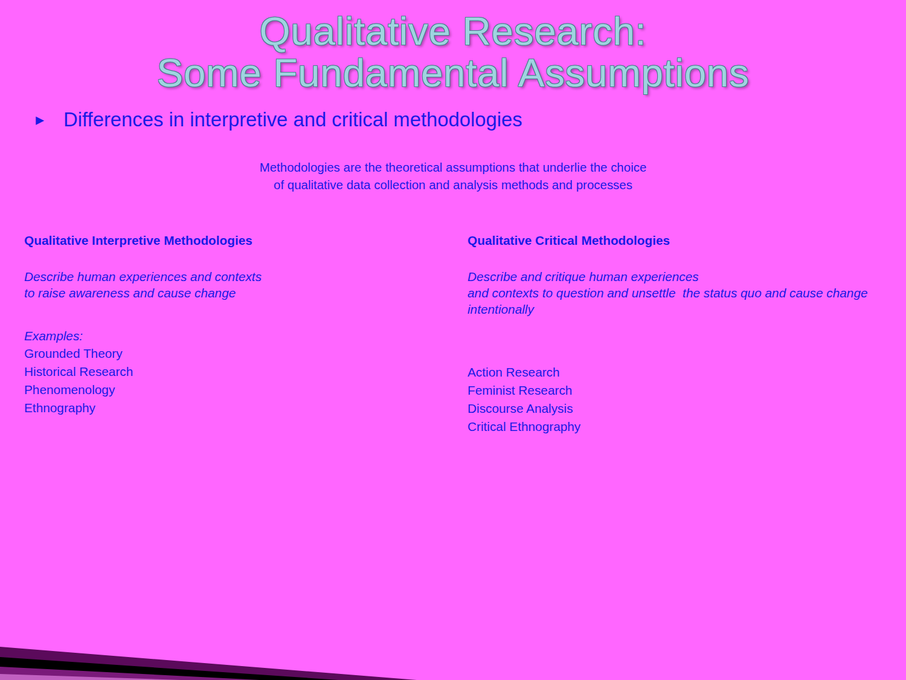Qualitative Research:
Some Fundamental Assumptions
Differences in interpretive and critical methodologies
Methodologies are the theoretical assumptions that underlie the choice
of qualitative data collection and analysis methods and processes
| Qualitative Interpretive Methodologies Describe human experiences and contexts to raise awareness and cause change Examples: Grounded Theory Historical Research Phenomenology Ethnography | Qualitative Critical Methodologies Describe and critique human experiences and contexts to question and unsettle the status quo and cause change intentionally Action Research Feminist Research Discourse Analysis Critical Ethnography |